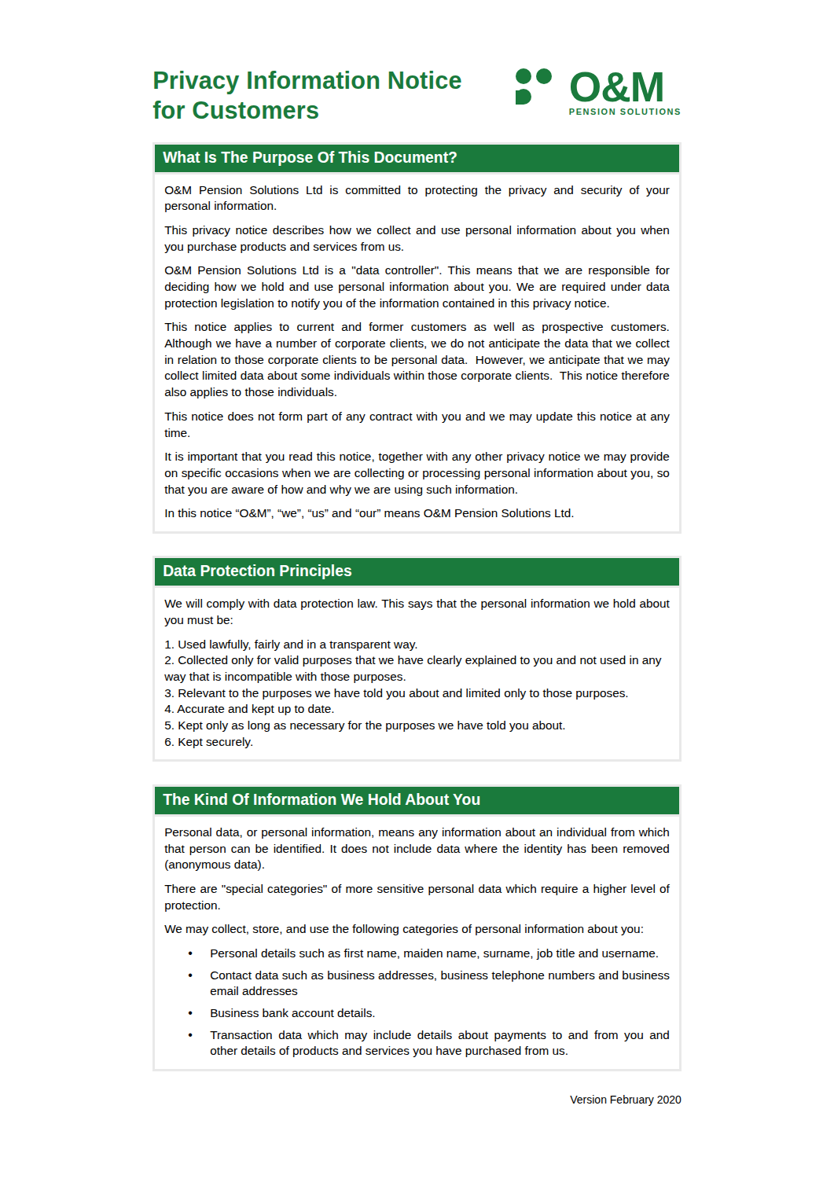Privacy Information Notice
for Customers
O&M
PENSION SOLUTIONS
What Is The Purpose Of This Document?
O&M Pension Solutions Ltd is committed to protecting the privacy and security of your personal information.
This privacy notice describes how we collect and use personal information about you when you purchase products and services from us.
O&M Pension Solutions Ltd is a "data controller". This means that we are responsible for deciding how we hold and use personal information about you. We are required under data protection legislation to notify you of the information contained in this privacy notice.
This notice applies to current and former customers as well as prospective customers. Although we have a number of corporate clients, we do not anticipate the data that we collect in relation to those corporate clients to be personal data. However, we anticipate that we may collect limited data about some individuals within those corporate clients. This notice therefore also applies to those individuals.
This notice does not form part of any contract with you and we may update this notice at any time.
It is important that you read this notice, together with any other privacy notice we may provide on specific occasions when we are collecting or processing personal information about you, so that you are aware of how and why we are using such information.
In this notice “O&M”, “we”, “us” and “our” means O&M Pension Solutions Ltd.
Data Protection Principles
We will comply with data protection law. This says that the personal information we hold about you must be:
1. Used lawfully, fairly and in a transparent way.
2. Collected only for valid purposes that we have clearly explained to you and not used in any way that is incompatible with those purposes.
3. Relevant to the purposes we have told you about and limited only to those purposes.
4. Accurate and kept up to date.
5. Kept only as long as necessary for the purposes we have told you about.
6. Kept securely.
The Kind Of Information We Hold About You
Personal data, or personal information, means any information about an individual from which that person can be identified. It does not include data where the identity has been removed (anonymous data).
There are "special categories" of more sensitive personal data which require a higher level of protection.
We may collect, store, and use the following categories of personal information about you:
Personal details such as first name, maiden name, surname, job title and username.
Contact data such as business addresses, business telephone numbers and business email addresses
Business bank account details.
Transaction data which may include details about payments to and from you and other details of products and services you have purchased from us.
Version February 2020